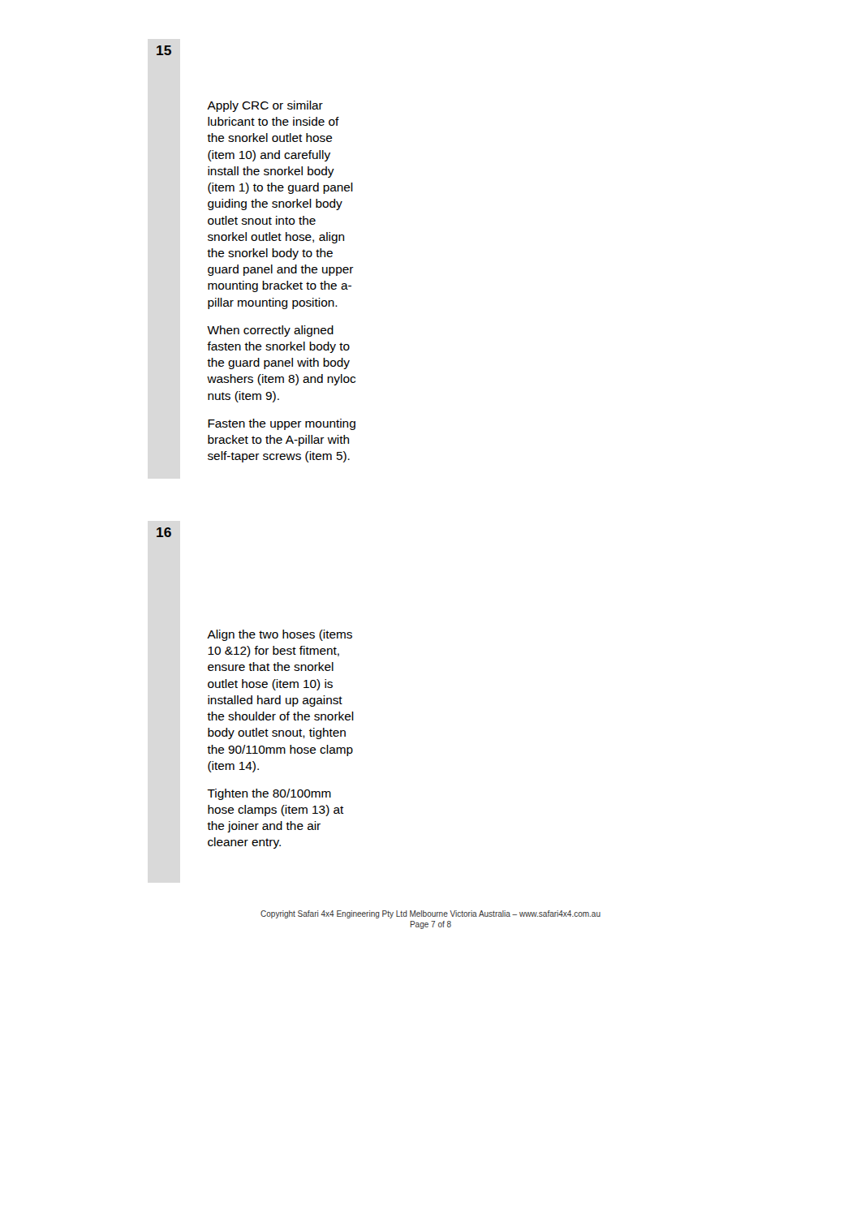15
Apply CRC or similar lubricant to the inside of the snorkel outlet hose (item 10) and carefully install the snorkel body (item 1) to the guard panel guiding the snorkel body outlet snout into the snorkel outlet hose, align the snorkel body to the guard panel and the upper mounting bracket to the a-pillar mounting position.
When correctly aligned fasten the snorkel body to the guard panel with body washers (item 8) and nyloc nuts (item 9).
Fasten the upper mounting bracket to the A-pillar with self-taper screws (item 5).
16
Align the two hoses (items 10 &12) for best fitment, ensure that the snorkel outlet hose (item 10) is installed hard up against the shoulder of the snorkel body outlet snout, tighten the 90/110mm hose clamp (item 14).
Tighten the 80/100mm hose clamps (item 13) at the joiner and the air cleaner entry.
Copyright Safari 4x4 Engineering Pty Ltd Melbourne Victoria Australia – www.safari4x4.com.au
Page 7 of 8